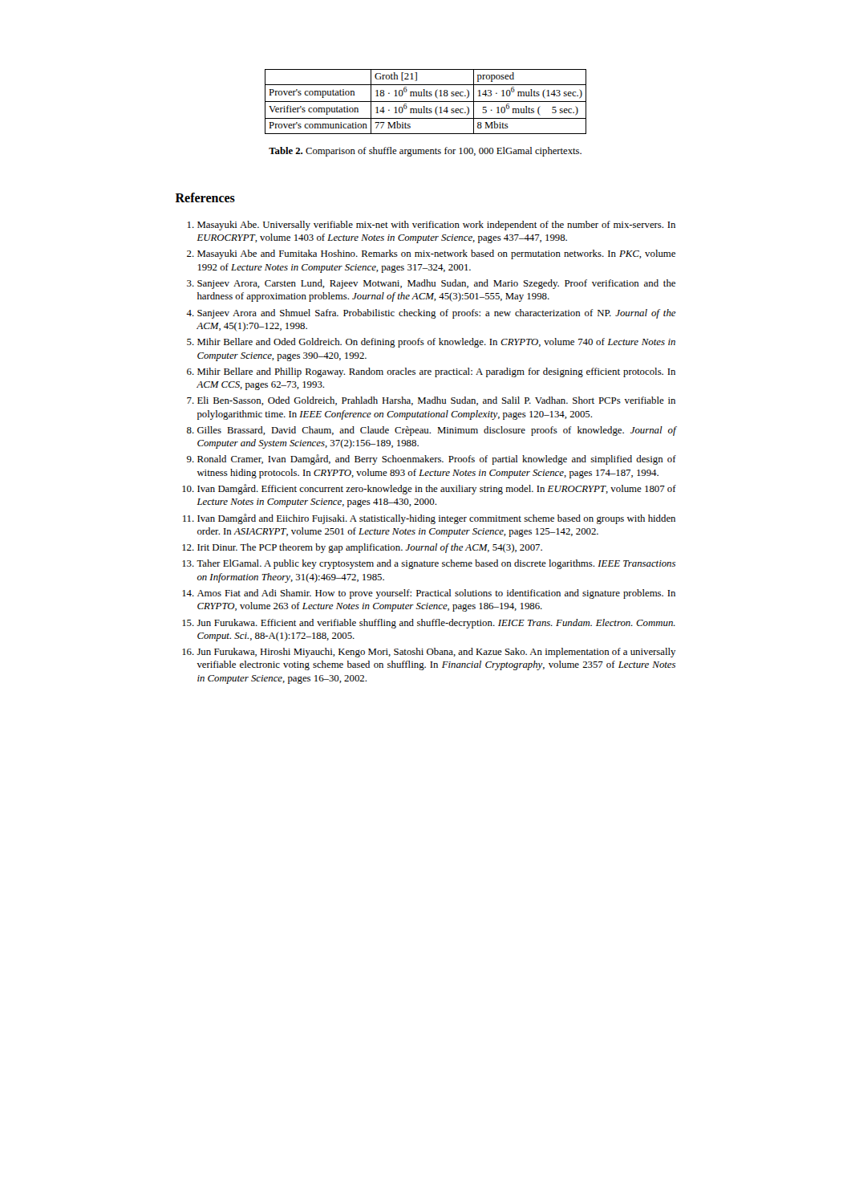| | Groth [21] | proposed |
| --- | --- | --- |
| Prover's computation | 18 · 10 6 mults (18 sec.) | 143 · 10 6 mults (143 sec.) |
| Verifier's computation | 14 · 10 6 mults (14 sec.) | 5 · 10 6 mults ( 5 sec.) |
| Prover's communication | 77 Mbits | 8 Mbits |
Table 2. Comparison of shuffle arguments for 100, 000 ElGamal ciphertexts.
References
Masayuki Abe. Universally verifiable mix-net with verification work independent of the number of mix-servers. In EUROCRYPT, volume 1403 of Lecture Notes in Computer Science, pages 437–447, 1998.
Masayuki Abe and Fumitaka Hoshino. Remarks on mix-network based on permutation networks. In PKC, volume 1992 of Lecture Notes in Computer Science, pages 317–324, 2001.
Sanjeev Arora, Carsten Lund, Rajeev Motwani, Madhu Sudan, and Mario Szegedy. Proof verification and the hardness of approximation problems. Journal of the ACM, 45(3):501–555, May 1998.
Sanjeev Arora and Shmuel Safra. Probabilistic checking of proofs: a new characterization of NP. Journal of the ACM, 45(1):70–122, 1998.
Mihir Bellare and Oded Goldreich. On defining proofs of knowledge. In CRYPTO, volume 740 of Lecture Notes in Computer Science, pages 390–420, 1992.
Mihir Bellare and Phillip Rogaway. Random oracles are practical: A paradigm for designing efficient protocols. In ACM CCS, pages 62–73, 1993.
Eli Ben-Sasson, Oded Goldreich, Prahladh Harsha, Madhu Sudan, and Salil P. Vadhan. Short PCPs verifiable in polylogarithmic time. In IEEE Conference on Computational Complexity, pages 120–134, 2005.
Gilles Brassard, David Chaum, and Claude Crèpeau. Minimum disclosure proofs of knowledge. Journal of Computer and System Sciences, 37(2):156–189, 1988.
Ronald Cramer, Ivan Damgård, and Berry Schoenmakers. Proofs of partial knowledge and simplified design of witness hiding protocols. In CRYPTO, volume 893 of Lecture Notes in Computer Science, pages 174–187, 1994.
Ivan Damgård. Efficient concurrent zero-knowledge in the auxiliary string model. In EUROCRYPT, volume 1807 of Lecture Notes in Computer Science, pages 418–430, 2000.
Ivan Damgård and Eiichiro Fujisaki. A statistically-hiding integer commitment scheme based on groups with hidden order. In ASIACRYPT, volume 2501 of Lecture Notes in Computer Science, pages 125–142, 2002.
Irit Dinur. The PCP theorem by gap amplification. Journal of the ACM, 54(3), 2007.
Taher ElGamal. A public key cryptosystem and a signature scheme based on discrete logarithms. IEEE Transactions on Information Theory, 31(4):469–472, 1985.
Amos Fiat and Adi Shamir. How to prove yourself: Practical solutions to identification and signature problems. In CRYPTO, volume 263 of Lecture Notes in Computer Science, pages 186–194, 1986.
Jun Furukawa. Efficient and verifiable shuffling and shuffle-decryption. IEICE Trans. Fundam. Electron. Commun. Comput. Sci., 88-A(1):172–188, 2005.
Jun Furukawa, Hiroshi Miyauchi, Kengo Mori, Satoshi Obana, and Kazue Sako. An implementation of a universally verifiable electronic voting scheme based on shuffling. In Financial Cryptography, volume 2357 of Lecture Notes in Computer Science, pages 16–30, 2002.